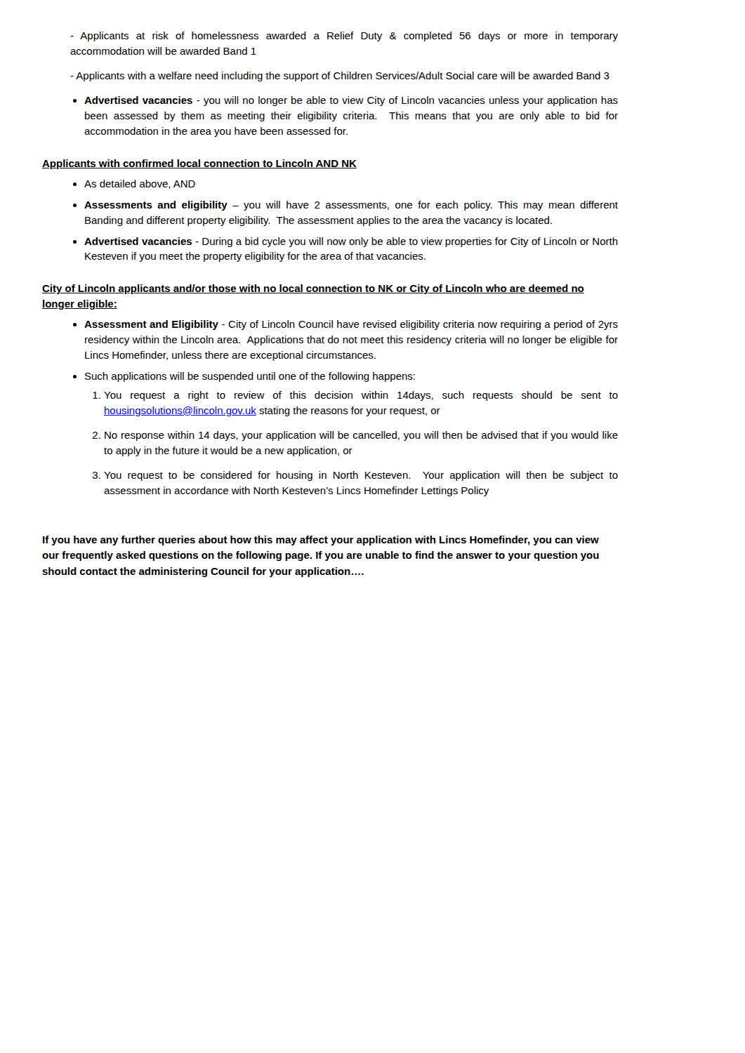- Applicants at risk of homelessness awarded a Relief Duty & completed 56 days or more in temporary accommodation will be awarded Band 1
- Applicants with a welfare need including the support of Children Services/Adult Social care will be awarded Band 3
Advertised vacancies - you will no longer be able to view City of Lincoln vacancies unless your application has been assessed by them as meeting their eligibility criteria. This means that you are only able to bid for accommodation in the area you have been assessed for.
Applicants with confirmed local connection to Lincoln AND NK
As detailed above, AND
Assessments and eligibility – you will have 2 assessments, one for each policy. This may mean different Banding and different property eligibility. The assessment applies to the area the vacancy is located.
Advertised vacancies - During a bid cycle you will now only be able to view properties for City of Lincoln or North Kesteven if you meet the property eligibility for the area of that vacancies.
City of Lincoln applicants and/or those with no local connection to NK or City of Lincoln who are deemed no longer eligible:
Assessment and Eligibility - City of Lincoln Council have revised eligibility criteria now requiring a period of 2yrs residency within the Lincoln area. Applications that do not meet this residency criteria will no longer be eligible for Lincs Homefinder, unless there are exceptional circumstances.
Such applications will be suspended until one of the following happens:
You request a right to review of this decision within 14days, such requests should be sent to housingsolutions@lincoln.gov.uk stating the reasons for your request, or
No response within 14 days, your application will be cancelled, you will then be advised that if you would like to apply in the future it would be a new application, or
You request to be considered for housing in North Kesteven. Your application will then be subject to assessment in accordance with North Kesteven’s Lincs Homefinder Lettings Policy
If you have any further queries about how this may affect your application with Lincs Homefinder, you can view our frequently asked questions on the following page. If you are unable to find the answer to your question you should contact the administering Council for your application….